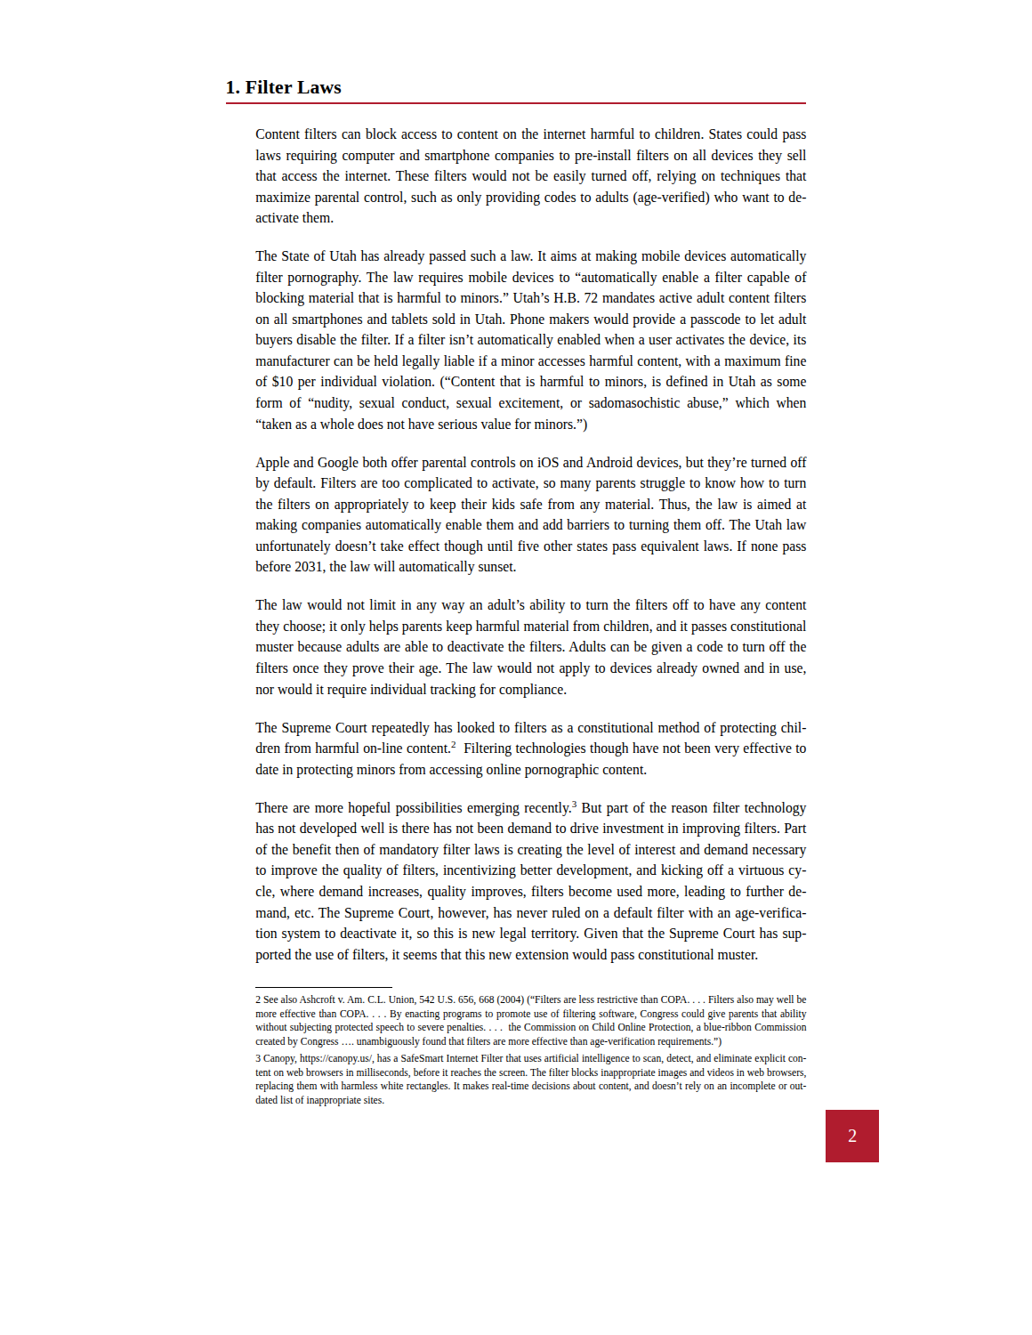1. Filter Laws
Content filters can block access to content on the internet harmful to children. States could pass laws requiring computer and smartphone companies to pre-install filters on all devices they sell that access the internet. These filters would not be easily turned off, relying on techniques that maximize parental control, such as only providing codes to adults (age-verified) who want to deactivate them.
The State of Utah has already passed such a law. It aims at making mobile devices automatically filter pornography. The law requires mobile devices to “automatically enable a filter capable of blocking material that is harmful to minors.” Utah’s H.B. 72 mandates active adult content filters on all smartphones and tablets sold in Utah. Phone makers would provide a passcode to let adult buyers disable the filter. If a filter isn’t automatically enabled when a user activates the device, its manufacturer can be held legally liable if a minor accesses harmful content, with a maximum fine of $10 per individual violation. (“Content that is harmful to minors, is defined in Utah as some form of “nudity, sexual conduct, sexual excitement, or sadomasochistic abuse,” which when “taken as a whole does not have serious value for minors.”)
Apple and Google both offer parental controls on iOS and Android devices, but they’re turned off by default. Filters are too complicated to activate, so many parents struggle to know how to turn the filters on appropriately to keep their kids safe from any material. Thus, the law is aimed at making companies automatically enable them and add barriers to turning them off. The Utah law unfortunately doesn’t take effect though until five other states pass equivalent laws. If none pass before 2031, the law will automatically sunset.
The law would not limit in any way an adult’s ability to turn the filters off to have any content they choose; it only helps parents keep harmful material from children, and it passes constitutional muster because adults are able to deactivate the filters. Adults can be given a code to turn off the filters once they prove their age. The law would not apply to devices already owned and in use, nor would it require individual tracking for compliance.
The Supreme Court repeatedly has looked to filters as a constitutional method of protecting children from harmful on-line content.2 Filtering technologies though have not been very effective to date in protecting minors from accessing online pornographic content.
There are more hopeful possibilities emerging recently.3 But part of the reason filter technology has not developed well is there has not been demand to drive investment in improving filters. Part of the benefit then of mandatory filter laws is creating the level of interest and demand necessary to improve the quality of filters, incentivizing better development, and kicking off a virtuous cycle, where demand increases, quality improves, filters become used more, leading to further demand, etc. The Supreme Court, however, has never ruled on a default filter with an age-verification system to deactivate it, so this is new legal territory. Given that the Supreme Court has supported the use of filters, it seems that this new extension would pass constitutional muster.
2 See also Ashcroft v. Am. C.L. Union, 542 U.S. 656, 668 (2004) (“Filters are less restrictive than COPA. . . . Filters also may well be more effective than COPA. . . . By enacting programs to promote use of filtering software, Congress could give parents that ability without subjecting protected speech to severe penalties. . . . the Commission on Child Online Protection, a blue-ribbon Commission created by Congress …. unambiguously found that filters are more effective than age-verification requirements.”)
3 Canopy, https://canopy.us/, has a SafeSmart Internet Filter that uses artificial intelligence to scan, detect, and eliminate explicit content on web browsers in milliseconds, before it reaches the screen. The filter blocks inappropriate images and videos in web browsers, replacing them with harmless white rectangles. It makes real-time decisions about content, and doesn’t rely on an incomplete or outdated list of inappropriate sites.
2